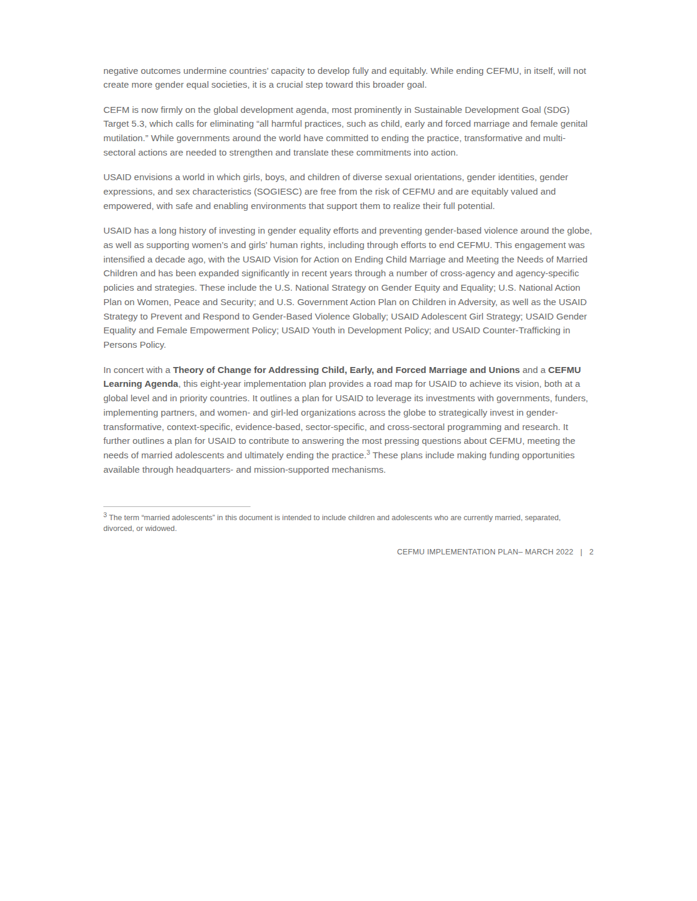negative outcomes undermine countries’ capacity to develop fully and equitably. While ending CEFMU, in itself, will not create more gender equal societies, it is a crucial step toward this broader goal.
CEFM is now firmly on the global development agenda, most prominently in Sustainable Development Goal (SDG) Target 5.3, which calls for eliminating “all harmful practices, such as child, early and forced marriage and female genital mutilation.” While governments around the world have committed to ending the practice, transformative and multi-sectoral actions are needed to strengthen and translate these commitments into action.
USAID envisions a world in which girls, boys, and children of diverse sexual orientations, gender identities, gender expressions, and sex characteristics (SOGIESC) are free from the risk of CEFMU and are equitably valued and empowered, with safe and enabling environments that support them to realize their full potential.
USAID has a long history of investing in gender equality efforts and preventing gender-based violence around the globe, as well as supporting women’s and girls’ human rights, including through efforts to end CEFMU. This engagement was intensified a decade ago, with the USAID Vision for Action on Ending Child Marriage and Meeting the Needs of Married Children and has been expanded significantly in recent years through a number of cross-agency and agency-specific policies and strategies. These include the U.S. National Strategy on Gender Equity and Equality; U.S. National Action Plan on Women, Peace and Security; and U.S. Government Action Plan on Children in Adversity, as well as the USAID Strategy to Prevent and Respond to Gender-Based Violence Globally; USAID Adolescent Girl Strategy; USAID Gender Equality and Female Empowerment Policy; USAID Youth in Development Policy; and USAID Counter-Trafficking in Persons Policy.
In concert with a Theory of Change for Addressing Child, Early, and Forced Marriage and Unions and a CEFMU Learning Agenda, this eight-year implementation plan provides a road map for USAID to achieve its vision, both at a global level and in priority countries. It outlines a plan for USAID to leverage its investments with governments, funders, implementing partners, and women- and girl-led organizations across the globe to strategically invest in gender-transformative, context-specific, evidence-based, sector-specific, and cross-sectoral programming and research. It further outlines a plan for USAID to contribute to answering the most pressing questions about CEFMU, meeting the needs of married adolescents and ultimately ending the practice.3 These plans include making funding opportunities available through headquarters- and mission-supported mechanisms.
3 The term “married adolescents” in this document is intended to include children and adolescents who are currently married, separated, divorced, or widowed.
CEFMU IMPLEMENTATION PLAN– MARCH 2022|2